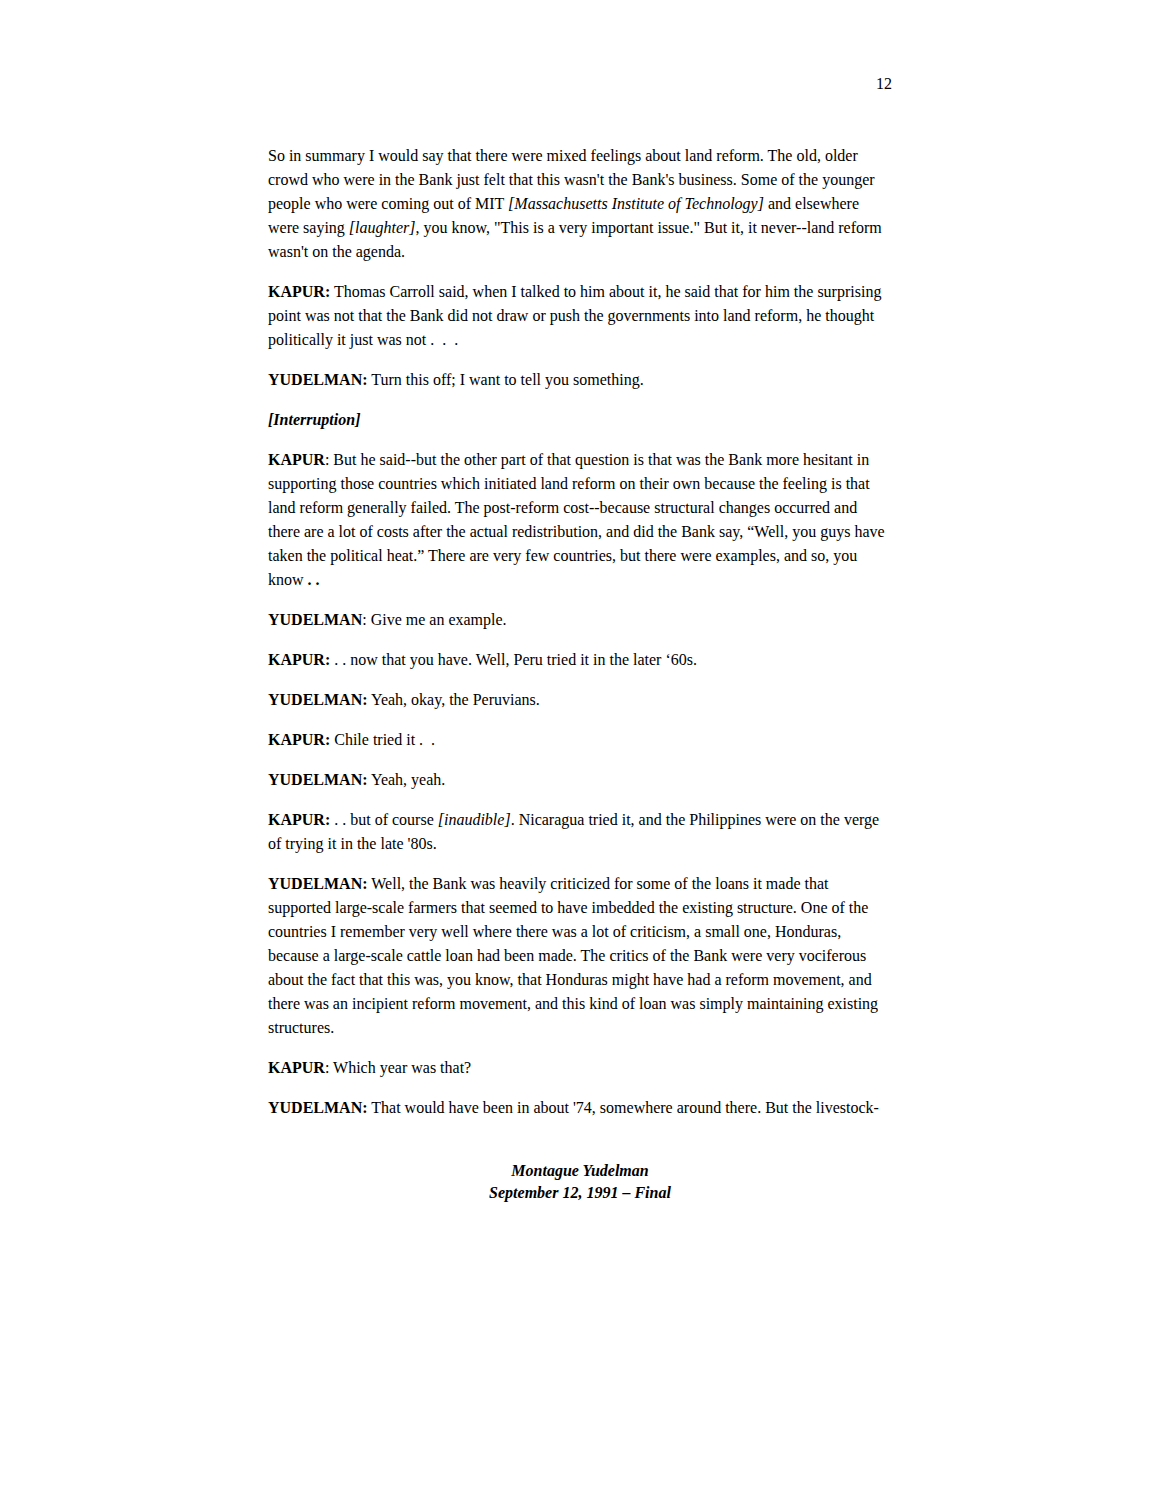12
So in summary I would say that there were mixed feelings about land reform. The old, older crowd who were in the Bank just felt that this wasn't the Bank's business. Some of the younger people who were coming out of MIT [Massachusetts Institute of Technology] and elsewhere were saying [laughter], you know, "This is a very important issue." But it, it never--land reform wasn't on the agenda.
KAPUR: Thomas Carroll said, when I talked to him about it, he said that for him the surprising point was not that the Bank did not draw or push the governments into land reform, he thought politically it just was not . . .
YUDELMAN: Turn this off; I want to tell you something.
[Interruption]
KAPUR: But he said--but the other part of that question is that was the Bank more hesitant in supporting those countries which initiated land reform on their own because the feeling is that land reform generally failed. The post-reform cost--because structural changes occurred and there are a lot of costs after the actual redistribution, and did the Bank say, “Well, you guys have taken the political heat.” There are very few countries, but there were examples, and so, you know . .
YUDELMAN: Give me an example.
KAPUR: . . now that you have. Well, Peru tried it in the later ‘60s.
YUDELMAN: Yeah, okay, the Peruvians.
KAPUR: Chile tried it . .
YUDELMAN: Yeah, yeah.
KAPUR: . . but of course [inaudible]. Nicaragua tried it, and the Philippines were on the verge of trying it in the late '80s.
YUDELMAN: Well, the Bank was heavily criticized for some of the loans it made that supported large-scale farmers that seemed to have imbedded the existing structure. One of the countries I remember very well where there was a lot of criticism, a small one, Honduras, because a large-scale cattle loan had been made. The critics of the Bank were very vociferous about the fact that this was, you know, that Honduras might have had a reform movement, and there was an incipient reform movement, and this kind of loan was simply maintaining existing structures.
KAPUR: Which year was that?
YUDELMAN: That would have been in about '74, somewhere around there. But the livestock-
Montague Yudelman
September 12, 1991 – Final